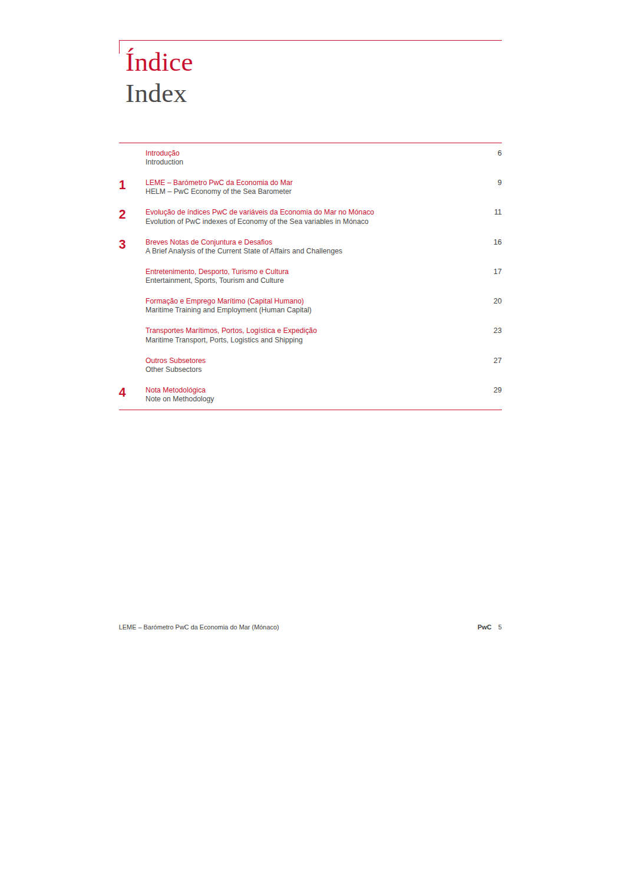Índice
Index
| | Introdução Introduction | 6 |
| 1 | LEME – Barómetro PwC da Economia do Mar HELM – PwC Economy of the Sea Barometer | 9 |
| 2 | Evolução de índices PwC de variáveis da Economia do Mar no Mónaco Evolution of PwC indexes of Economy of the Sea variables in Mónaco | 11 |
| 3 | Breves Notas de Conjuntura e Desafios A Brief Analysis of the Current State of Affairs and Challenges | 16 |
| | Entretenimento, Desporto, Turismo e Cultura Entertainment, Sports, Tourism and Culture | 17 |
| | Formação e Emprego Marítimo (Capital Humano) Maritime Training and Employment (Human Capital) | 20 |
| | Transportes Marítimos, Portos, Logística e Expedição Maritime Transport, Ports, Logistics and Shipping | 23 |
| | Outros Subsetores Other Subsectors | 27 |
| 4 | Nota Metodológica Note on Methodology | 29 |
LEME – Barómetro PwC da Economia do Mar (Mónaco)
PwC5